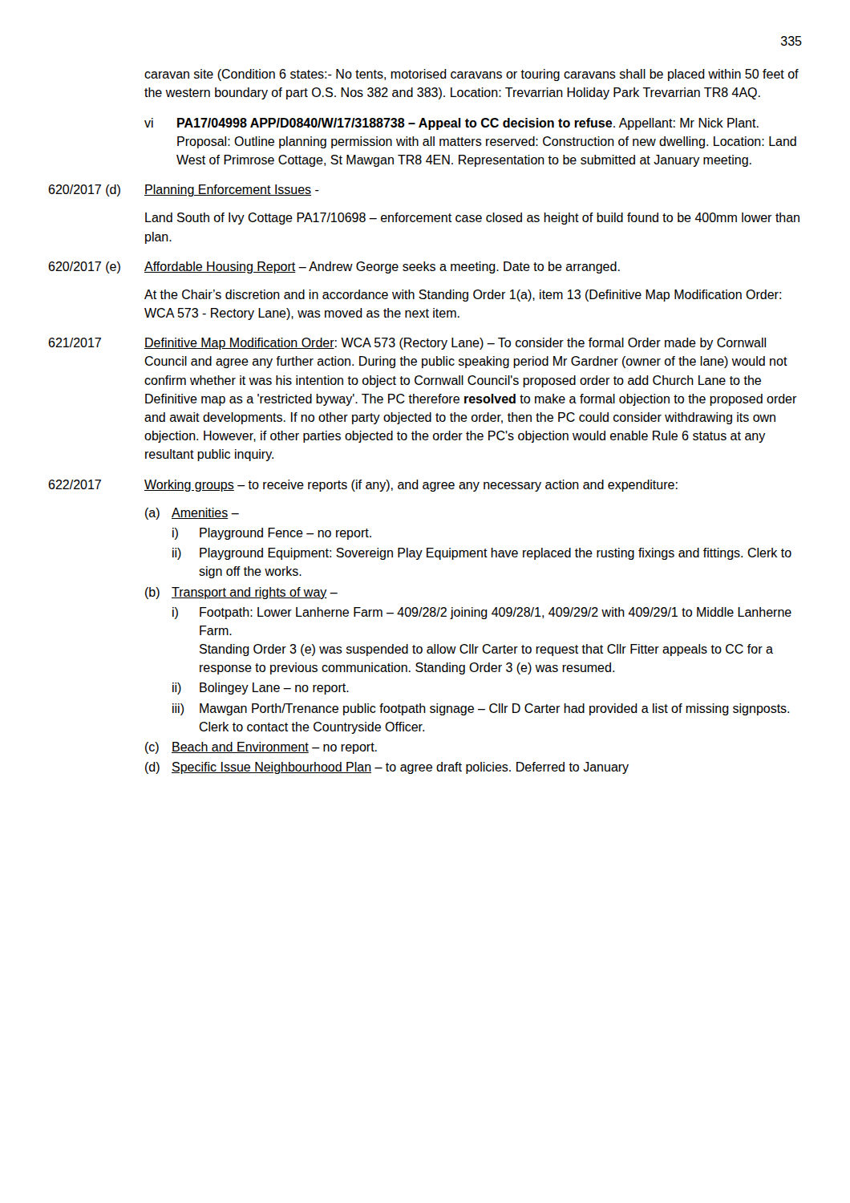335
caravan site (Condition 6 states:- No tents, motorised caravans or touring caravans shall be placed within 50 feet of the western boundary of part O.S. Nos 382 and 383). Location: Trevarrian Holiday Park Trevarrian TR8 4AQ.
vi
PA17/04998 APP/D0840/W/17/3188738 – Appeal to CC decision to refuse. Appellant: Mr Nick Plant. Proposal: Outline planning permission with all matters reserved: Construction of new dwelling. Location: Land West of Primrose Cottage, St Mawgan TR8 4EN. Representation to be submitted at January meeting.
620/2017 (d)
Planning Enforcement Issues -
Land South of Ivy Cottage PA17/10698 – enforcement case closed as height of build found to be 400mm lower than plan.
620/2017 (e)
Affordable Housing Report – Andrew George seeks a meeting. Date to be arranged.
At the Chair’s discretion and in accordance with Standing Order 1(a), item 13 (Definitive Map Modification Order: WCA 573 - Rectory Lane), was moved as the next item.
621/2017
Definitive Map Modification Order: WCA 573 (Rectory Lane) – To consider the formal Order made by Cornwall Council and agree any further action. During the public speaking period Mr Gardner (owner of the lane) would not confirm whether it was his intention to object to Cornwall Council's proposed order to add Church Lane to the Definitive map as a 'restricted byway'. The PC therefore resolved to make a formal objection to the proposed order and await developments. If no other party objected to the order, then the PC could consider withdrawing its own objection. However, if other parties objected to the order the PC's objection would enable Rule 6 status at any resultant public inquiry.
622/2017
Working groups – to receive reports (if any), and agree any necessary action and expenditure:
(a)
Amenities –
i)
Playground Fence – no report.
ii)
Playground Equipment: Sovereign Play Equipment have replaced the rusting fixings and fittings. Clerk to sign off the works.
(b)
Transport and rights of way –
i)
Footpath: Lower Lanherne Farm – 409/28/2 joining 409/28/1, 409/29/2 with 409/29/1 to Middle Lanherne Farm.
Standing Order 3 (e) was suspended to allow Cllr Carter to request that Cllr Fitter appeals to CC for a response to previous communication. Standing Order 3 (e) was resumed.
ii)
Bolingey Lane – no report.
iii)
Mawgan Porth/Trenance public footpath signage – Cllr D Carter had provided a list of missing signposts. Clerk to contact the Countryside Officer.
(c)
Beach and Environment – no report.
(d)
Specific Issue Neighbourhood Plan – to agree draft policies. Deferred to January